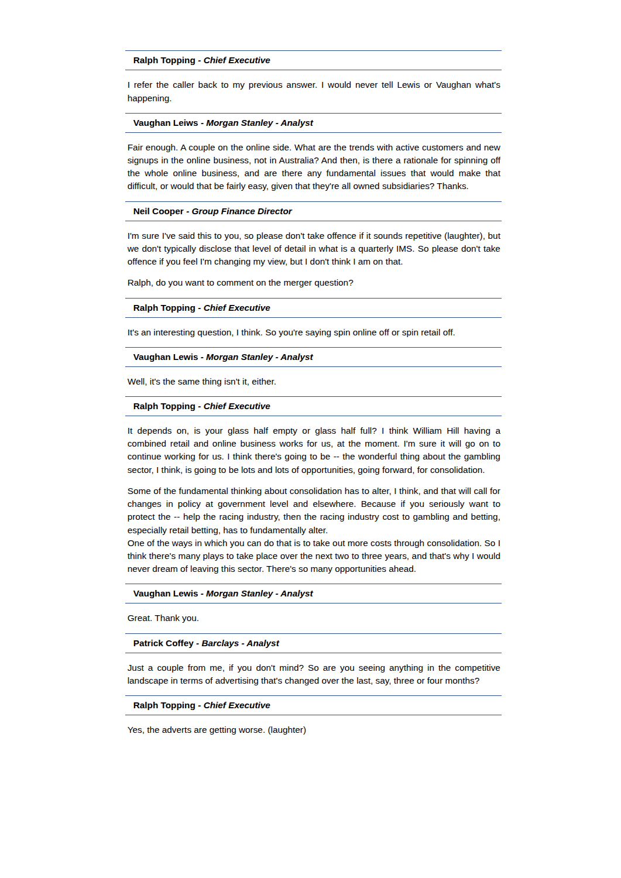Ralph Topping - Chief Executive
I refer the caller back to my previous answer. I would never tell Lewis or Vaughan what's happening.
Vaughan Leiws - Morgan Stanley - Analyst
Fair enough. A couple on the online side. What are the trends with active customers and new signups in the online business, not in Australia? And then, is there a rationale for spinning off the whole online business, and are there any fundamental issues that would make that difficult, or would that be fairly easy, given that they're all owned subsidiaries? Thanks.
Neil Cooper - Group Finance Director
I'm sure I've said this to you, so please don't take offence if it sounds repetitive (laughter), but we don't typically disclose that level of detail in what is a quarterly IMS. So please don't take offence if you feel I'm changing my view, but I don't think I am on that.
Ralph, do you want to comment on the merger question?
Ralph Topping - Chief Executive
It's an interesting question, I think. So you're saying spin online off or spin retail off.
Vaughan Lewis - Morgan Stanley - Analyst
Well, it's the same thing isn't it, either.
Ralph Topping - Chief Executive
It depends on, is your glass half empty or glass half full? I think William Hill having a combined retail and online business works for us, at the moment. I'm sure it will go on to continue working for us. I think there's going to be -- the wonderful thing about the gambling sector, I think, is going to be lots and lots of opportunities, going forward, for consolidation.
Some of the fundamental thinking about consolidation has to alter, I think, and that will call for changes in policy at government level and elsewhere. Because if you seriously want to protect the -- help the racing industry, then the racing industry cost to gambling and betting, especially retail betting, has to fundamentally alter.
One of the ways in which you can do that is to take out more costs through consolidation. So I think there's many plays to take place over the next two to three years, and that's why I would never dream of leaving this sector. There's so many opportunities ahead.
Vaughan Lewis - Morgan Stanley - Analyst
Great. Thank you.
Patrick Coffey - Barclays - Analyst
Just a couple from me, if you don't mind? So are you seeing anything in the competitive landscape in terms of advertising that's changed over the last, say, three or four months?
Ralph Topping - Chief Executive
Yes, the adverts are getting worse. (laughter)